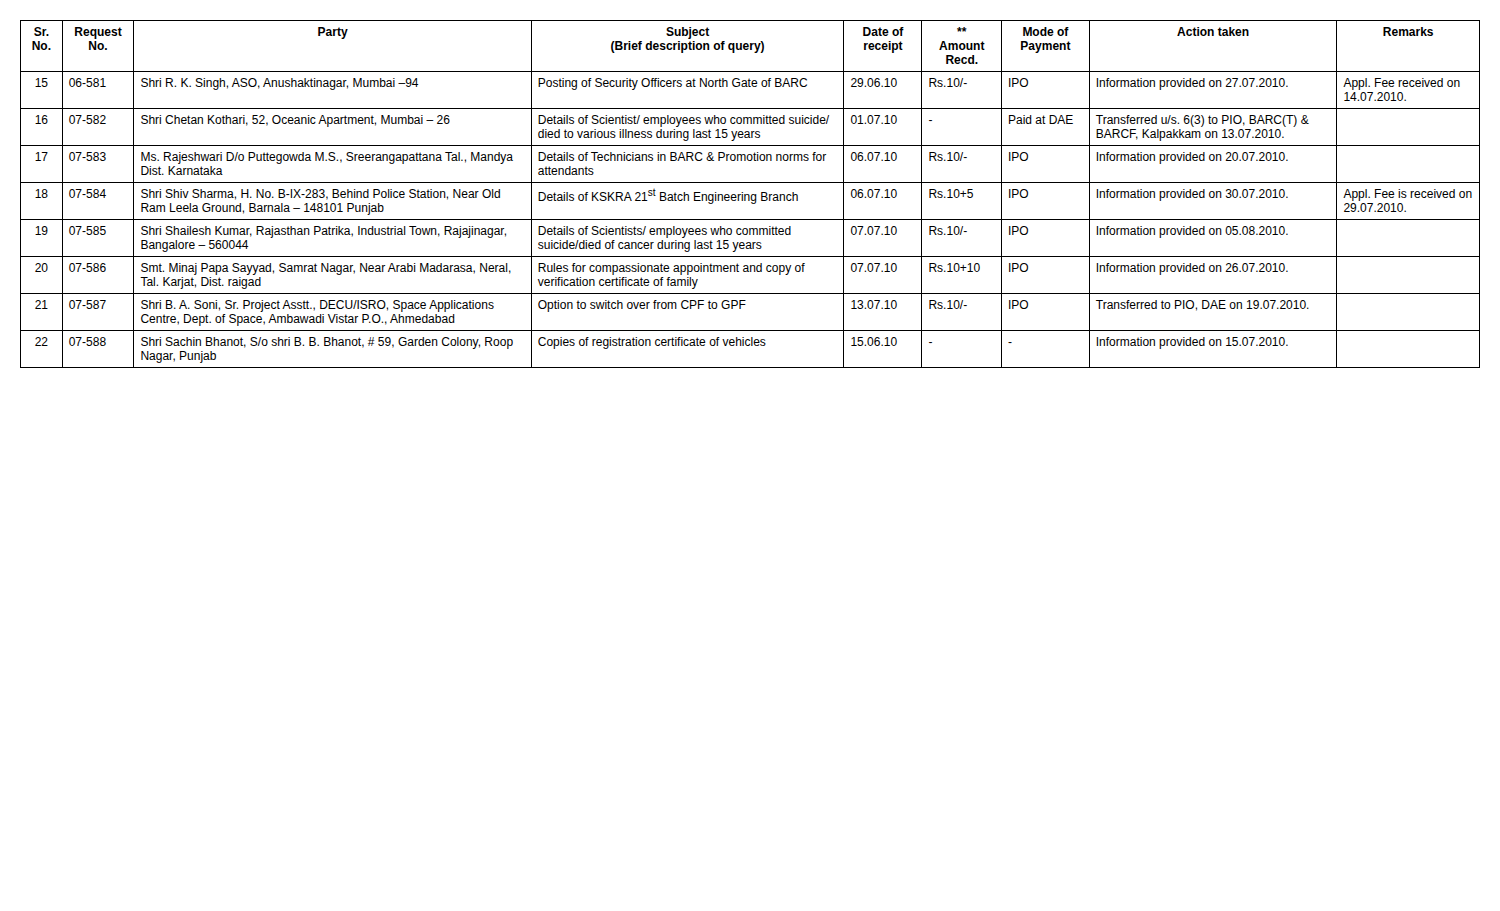| Sr. No. | Request No. | Party | Subject (Brief description of query) | Date of receipt | ** Amount Recd. | Mode of Payment | Action taken | Remarks |
| --- | --- | --- | --- | --- | --- | --- | --- | --- |
| 15 | 06-581 | Shri R. K. Singh, ASO, Anushaktinagar, Mumbai –94 | Posting of Security Officers at North Gate of BARC | 29.06.10 | Rs.10/- | IPO | Information provided on 27.07.2010. | Appl. Fee received on 14.07.2010. |
| 16 | 07-582 | Shri Chetan Kothari, 52, Oceanic Apartment, Mumbai – 26 | Details of Scientist/ employees who committed suicide/ died to various illness during last 15 years | 01.07.10 | - | Paid at DAE | Transferred u/s. 6(3) to PIO, BARC(T) & BARCF, Kalpakkam on 13.07.2010. | |
| 17 | 07-583 | Ms. Rajeshwari D/o Puttegowda M.S., Sreerangapattana Tal., Mandya Dist. Karnataka | Details of Technicians in BARC & Promotion norms for attendants | 06.07.10 | Rs.10/- | IPO | Information provided on 20.07.2010. | |
| 18 | 07-584 | Shri Shiv Sharma, H. No. B-IX-283, Behind Police Station, Near Old Ram Leela Ground, Barnala – 148101 Punjab | Details of KSKRA 21 st Batch Engineering Branch | 06.07.10 | Rs.10+5 | IPO | Information provided on 30.07.2010. | Appl. Fee is received on 29.07.2010. |
| 19 | 07-585 | Shri Shailesh Kumar, Rajasthan Patrika, Industrial Town, Rajajinagar, Bangalore – 560044 | Details of Scientists/ employees who committed suicide/died of cancer during last 15 years | 07.07.10 | Rs.10/- | IPO | Information provided on 05.08.2010. | |
| 20 | 07-586 | Smt. Minaj Papa Sayyad, Samrat Nagar, Near Arabi Madarasa, Neral, Tal. Karjat, Dist. raigad | Rules for compassionate appointment and copy of verification certificate of family | 07.07.10 | Rs.10+10 | IPO | Information provided on 26.07.2010. | |
| 21 | 07-587 | Shri B. A. Soni, Sr. Project Asstt., DECU/ISRO, Space Applications Centre, Dept. of Space, Ambawadi Vistar P.O., Ahmedabad | Option to switch over from CPF to GPF | 13.07.10 | Rs.10/- | IPO | Transferred to PIO, DAE on 19.07.2010. | |
| 22 | 07-588 | Shri Sachin Bhanot, S/o shri B. B. Bhanot, # 59, Garden Colony, Roop Nagar, Punjab | Copies of registration certificate of vehicles | 15.06.10 | - | - | Information provided on 15.07.2010. | |